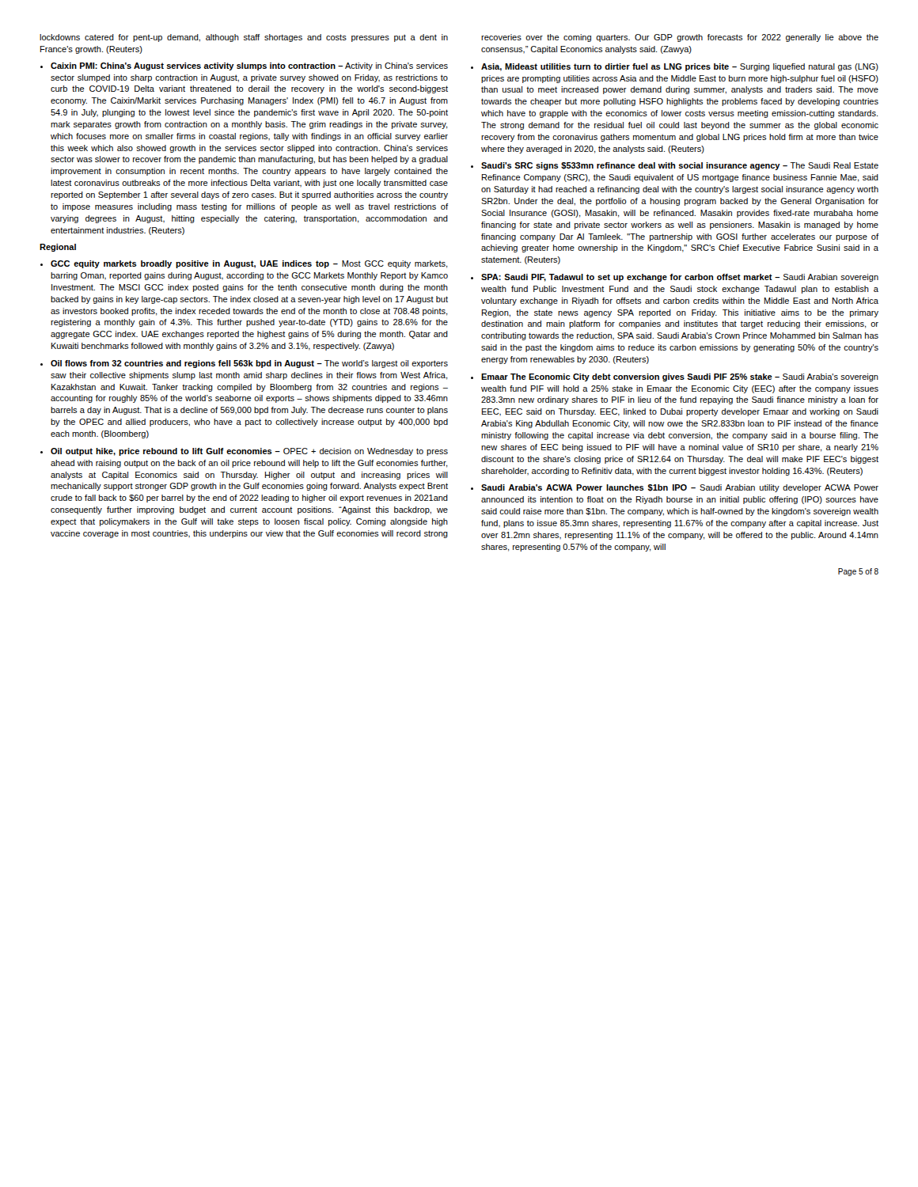lockdowns catered for pent-up demand, although staff shortages and costs pressures put a dent in France's growth. (Reuters)
Caixin PMI: China's August services activity slumps into contraction – Activity in China's services sector slumped into sharp contraction in August, a private survey showed on Friday, as restrictions to curb the COVID-19 Delta variant threatened to derail the recovery in the world's second-biggest economy. The Caixin/Markit services Purchasing Managers' Index (PMI) fell to 46.7 in August from 54.9 in July, plunging to the lowest level since the pandemic's first wave in April 2020. The 50-point mark separates growth from contraction on a monthly basis. The grim readings in the private survey, which focuses more on smaller firms in coastal regions, tally with findings in an official survey earlier this week which also showed growth in the services sector slipped into contraction. China's services sector was slower to recover from the pandemic than manufacturing, but has been helped by a gradual improvement in consumption in recent months. The country appears to have largely contained the latest coronavirus outbreaks of the more infectious Delta variant, with just one locally transmitted case reported on September 1 after several days of zero cases. But it spurred authorities across the country to impose measures including mass testing for millions of people as well as travel restrictions of varying degrees in August, hitting especially the catering, transportation, accommodation and entertainment industries. (Reuters)
Regional
GCC equity markets broadly positive in August, UAE indices top – Most GCC equity markets, barring Oman, reported gains during August, according to the GCC Markets Monthly Report by Kamco Investment. The MSCI GCC index posted gains for the tenth consecutive month during the month backed by gains in key large-cap sectors. The index closed at a seven-year high level on 17 August but as investors booked profits, the index receded towards the end of the month to close at 708.48 points, registering a monthly gain of 4.3%. This further pushed year-to-date (YTD) gains to 28.6% for the aggregate GCC index. UAE exchanges reported the highest gains of 5% during the month. Qatar and Kuwaiti benchmarks followed with monthly gains of 3.2% and 3.1%, respectively. (Zawya)
Oil flows from 32 countries and regions fell 563k bpd in August – The world’s largest oil exporters saw their collective shipments slump last month amid sharp declines in their flows from West Africa, Kazakhstan and Kuwait. Tanker tracking compiled by Bloomberg from 32 countries and regions – accounting for roughly 85% of the world’s seaborne oil exports – shows shipments dipped to 33.46mn barrels a day in August. That is a decline of 569,000 bpd from July. The decrease runs counter to plans by the OPEC and allied producers, who have a pact to collectively increase output by 400,000 bpd each month. (Bloomberg)
Oil output hike, price rebound to lift Gulf economies – OPEC + decision on Wednesday to press ahead with raising output on the back of an oil price rebound will help to lift the Gulf economies further, analysts at Capital Economics said on Thursday. Higher oil output and increasing prices will mechanically support stronger GDP growth in the Gulf economies going forward. Analysts expect Brent crude to fall back to $60 per barrel by the end of 2022 leading to higher oil export revenues in 2021and consequently further improving budget and current account positions. “Against this backdrop, we expect that policymakers in the Gulf will take steps to loosen fiscal policy. Coming alongside high vaccine coverage in most countries, this underpins our view that the Gulf economies will record strong recoveries over the coming quarters. Our GDP growth forecasts for 2022 generally lie above the consensus,” Capital Economics analysts said. (Zawya)
Asia, Mideast utilities turn to dirtier fuel as LNG prices bite – Surging liquefied natural gas (LNG) prices are prompting utilities across Asia and the Middle East to burn more high-sulphur fuel oil (HSFO) than usual to meet increased power demand during summer, analysts and traders said. The move towards the cheaper but more polluting HSFO highlights the problems faced by developing countries which have to grapple with the economics of lower costs versus meeting emission-cutting standards. The strong demand for the residual fuel oil could last beyond the summer as the global economic recovery from the coronavirus gathers momentum and global LNG prices hold firm at more than twice where they averaged in 2020, the analysts said. (Reuters)
Saudi's SRC signs $533mn refinance deal with social insurance agency – The Saudi Real Estate Refinance Company (SRC), the Saudi equivalent of US mortgage finance business Fannie Mae, said on Saturday it had reached a refinancing deal with the country's largest social insurance agency worth SR2bn. Under the deal, the portfolio of a housing program backed by the General Organisation for Social Insurance (GOSI), Masakin, will be refinanced. Masakin provides fixed-rate murabaha home financing for state and private sector workers as well as pensioners. Masakin is managed by home financing company Dar Al Tamleek. "The partnership with GOSI further accelerates our purpose of achieving greater home ownership in the Kingdom," SRC's Chief Executive Fabrice Susini said in a statement. (Reuters)
SPA: Saudi PIF, Tadawul to set up exchange for carbon offset market – Saudi Arabian sovereign wealth fund Public Investment Fund and the Saudi stock exchange Tadawul plan to establish a voluntary exchange in Riyadh for offsets and carbon credits within the Middle East and North Africa Region, the state news agency SPA reported on Friday. This initiative aims to be the primary destination and main platform for companies and institutes that target reducing their emissions, or contributing towards the reduction, SPA said. Saudi Arabia's Crown Prince Mohammed bin Salman has said in the past the kingdom aims to reduce its carbon emissions by generating 50% of the country's energy from renewables by 2030. (Reuters)
Emaar The Economic City debt conversion gives Saudi PIF 25% stake – Saudi Arabia's sovereign wealth fund PIF will hold a 25% stake in Emaar the Economic City (EEC) after the company issues 283.3mn new ordinary shares to PIF in lieu of the fund repaying the Saudi finance ministry a loan for EEC, EEC said on Thursday. EEC, linked to Dubai property developer Emaar and working on Saudi Arabia's King Abdullah Economic City, will now owe the SR2.833bn loan to PIF instead of the finance ministry following the capital increase via debt conversion, the company said in a bourse filing. The new shares of EEC being issued to PIF will have a nominal value of SR10 per share, a nearly 21% discount to the share's closing price of SR12.64 on Thursday. The deal will make PIF EEC's biggest shareholder, according to Refinitiv data, with the current biggest investor holding 16.43%. (Reuters)
Saudi Arabia's ACWA Power launches $1bn IPO – Saudi Arabian utility developer ACWA Power announced its intention to float on the Riyadh bourse in an initial public offering (IPO) sources have said could raise more than $1bn. The company, which is half-owned by the kingdom's sovereign wealth fund, plans to issue 85.3mn shares, representing 11.67% of the company after a capital increase. Just over 81.2mn shares, representing 11.1% of the company, will be offered to the public. Around 4.14mn shares, representing 0.57% of the company, will
Page 5 of 8